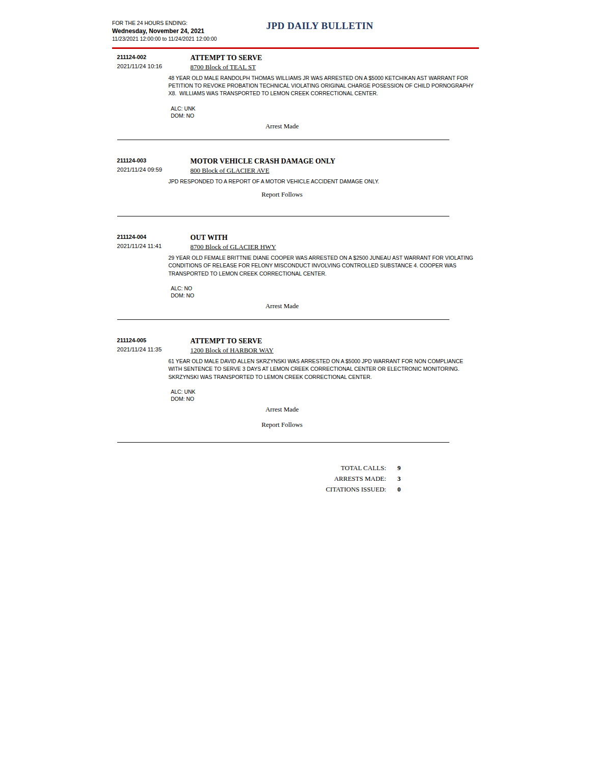FOR THE 24 HOURS ENDING:
Wednesday, November 24, 2021
11/23/2021 12:00:00 to 11/24/2021 12:00:00
JPD DAILY BULLETIN
211124-002
2021/11/24 10:16
ATTEMPT TO SERVE
8700 Block of TEAL ST
48 YEAR OLD MALE RANDOLPH THOMAS WILLIAMS JR WAS ARRESTED ON A $5000 KETCHIKAN AST WARRANT FOR PETITION TO REVOKE PROBATION TECHNICAL VIOLATING ORIGINAL CHARGE POSESSION OF CHILD PORNOGRAPHY X8. WILLIAMS WAS TRANSPORTED TO LEMON CREEK CORRECTIONAL CENTER.
ALC: UNK
DOM: NO
Arrest Made
211124-003
2021/11/24 09:59
MOTOR VEHICLE CRASH DAMAGE ONLY
800 Block of GLACIER AVE
JPD RESPONDED TO A REPORT OF A MOTOR VEHICLE ACCIDENT DAMAGE ONLY.
Report Follows
211124-004
2021/11/24 11:41
OUT WITH
8700 Block of GLACIER HWY
29 YEAR OLD FEMALE BRITTNIE DIANE COOPER WAS ARRESTED ON A $2500 JUNEAU AST WARRANT FOR VIOLATING CONDITIONS OF RELEASE FOR FELONY MISCONDUCT INVOLVING CONTROLLED SUBSTANCE 4. COOPER WAS TRANSPORTED TO LEMON CREEK CORRECTIONAL CENTER.
ALC: NO
DOM: NO
Arrest Made
211124-005
2021/11/24 11:35
ATTEMPT TO SERVE
1200 Block of HARBOR WAY
61 YEAR OLD MALE DAVID ALLEN SKRZYNSKI WAS ARRESTED ON A $5000 JPD WARRANT FOR NON COMPLIANCE WITH SENTENCE TO SERVE 3 DAYS AT LEMON CREEK CORRECTIONAL CENTER OR ELECTRONIC MONITORING. SKRZYNSKI WAS TRANSPORTED TO LEMON CREEK CORRECTIONAL CENTER.
ALC: UNK
DOM: NO
Arrest Made
Report Follows
TOTAL CALLS: 9
ARRESTS MADE: 3
CITATIONS ISSUED: 0